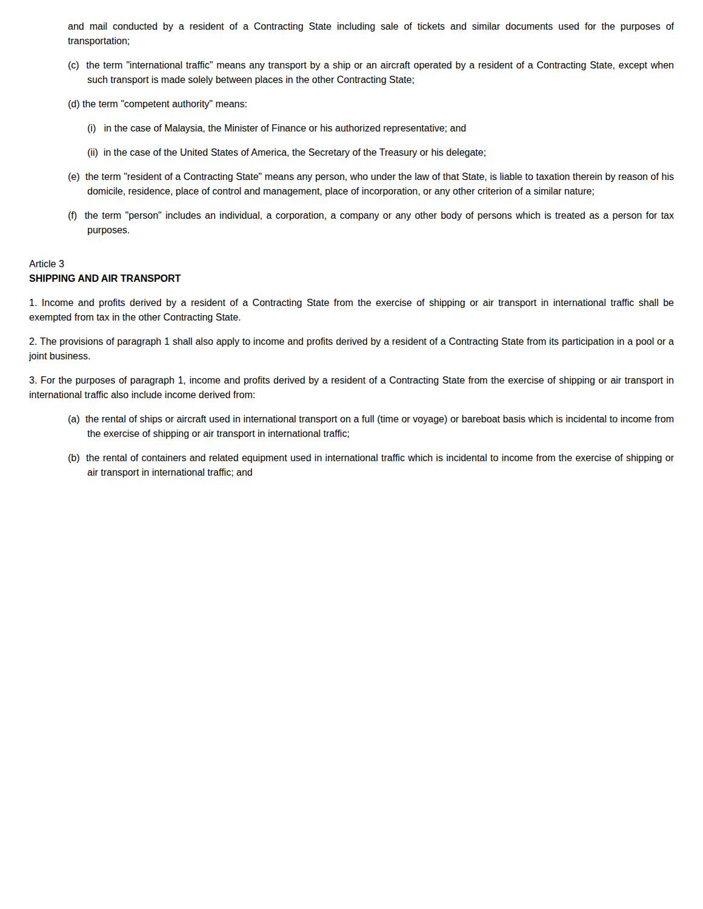and mail conducted by a resident of a Contracting State including sale of tickets and similar documents used for the purposes of transportation;
(c) the term "international traffic" means any transport by a ship or an aircraft operated by a resident of a Contracting State, except when such transport is made solely between places in the other Contracting State;
(d) the term "competent authority" means:
(i) in the case of Malaysia, the Minister of Finance or his authorized representative; and
(ii) in the case of the United States of America, the Secretary of the Treasury or his delegate;
(e) the term "resident of a Contracting State" means any person, who under the law of that State, is liable to taxation therein by reason of his domicile, residence, place of control and management, place of incorporation, or any other criterion of a similar nature;
(f) the term "person" includes an individual, a corporation, a company or any other body of persons which is treated as a person for tax purposes.
Article 3
SHIPPING AND AIR TRANSPORT
1. Income and profits derived by a resident of a Contracting State from the exercise of shipping or air transport in international traffic shall be exempted from tax in the other Contracting State.
2. The provisions of paragraph 1 shall also apply to income and profits derived by a resident of a Contracting State from its participation in a pool or a joint business.
3. For the purposes of paragraph 1, income and profits derived by a resident of a Contracting State from the exercise of shipping or air transport in international traffic also include income derived from:
(a) the rental of ships or aircraft used in international transport on a full (time or voyage) or bareboat basis which is incidental to income from the exercise of shipping or air transport in international traffic;
(b) the rental of containers and related equipment used in international traffic which is incidental to income from the exercise of shipping or air transport in international traffic; and